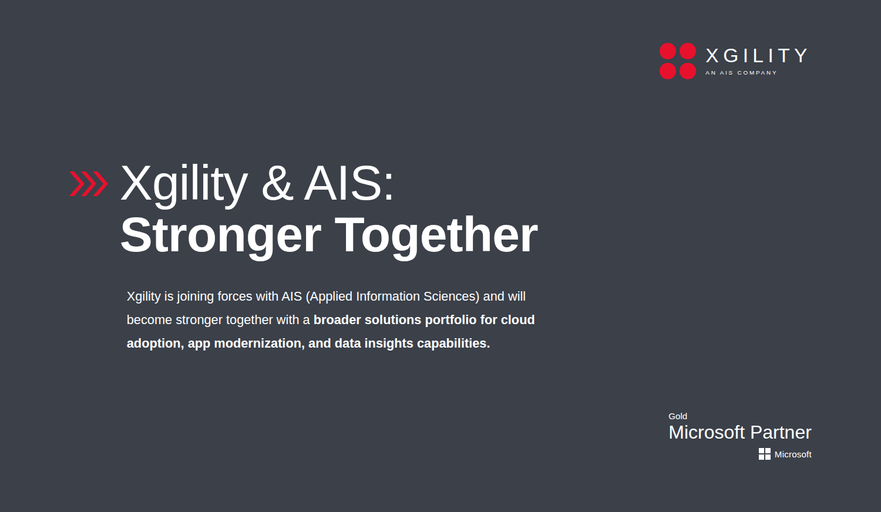XGILITY
AN AIS COMPANY
Xgility & AIS:Stronger Together
Xgility is joining forces with AIS (Applied Information Sciences) and will become stronger together with a broader solutions portfolio for cloud adoption, app modernization, and data insights capabilities.
Gold
Microsoft Partner
Microsoft